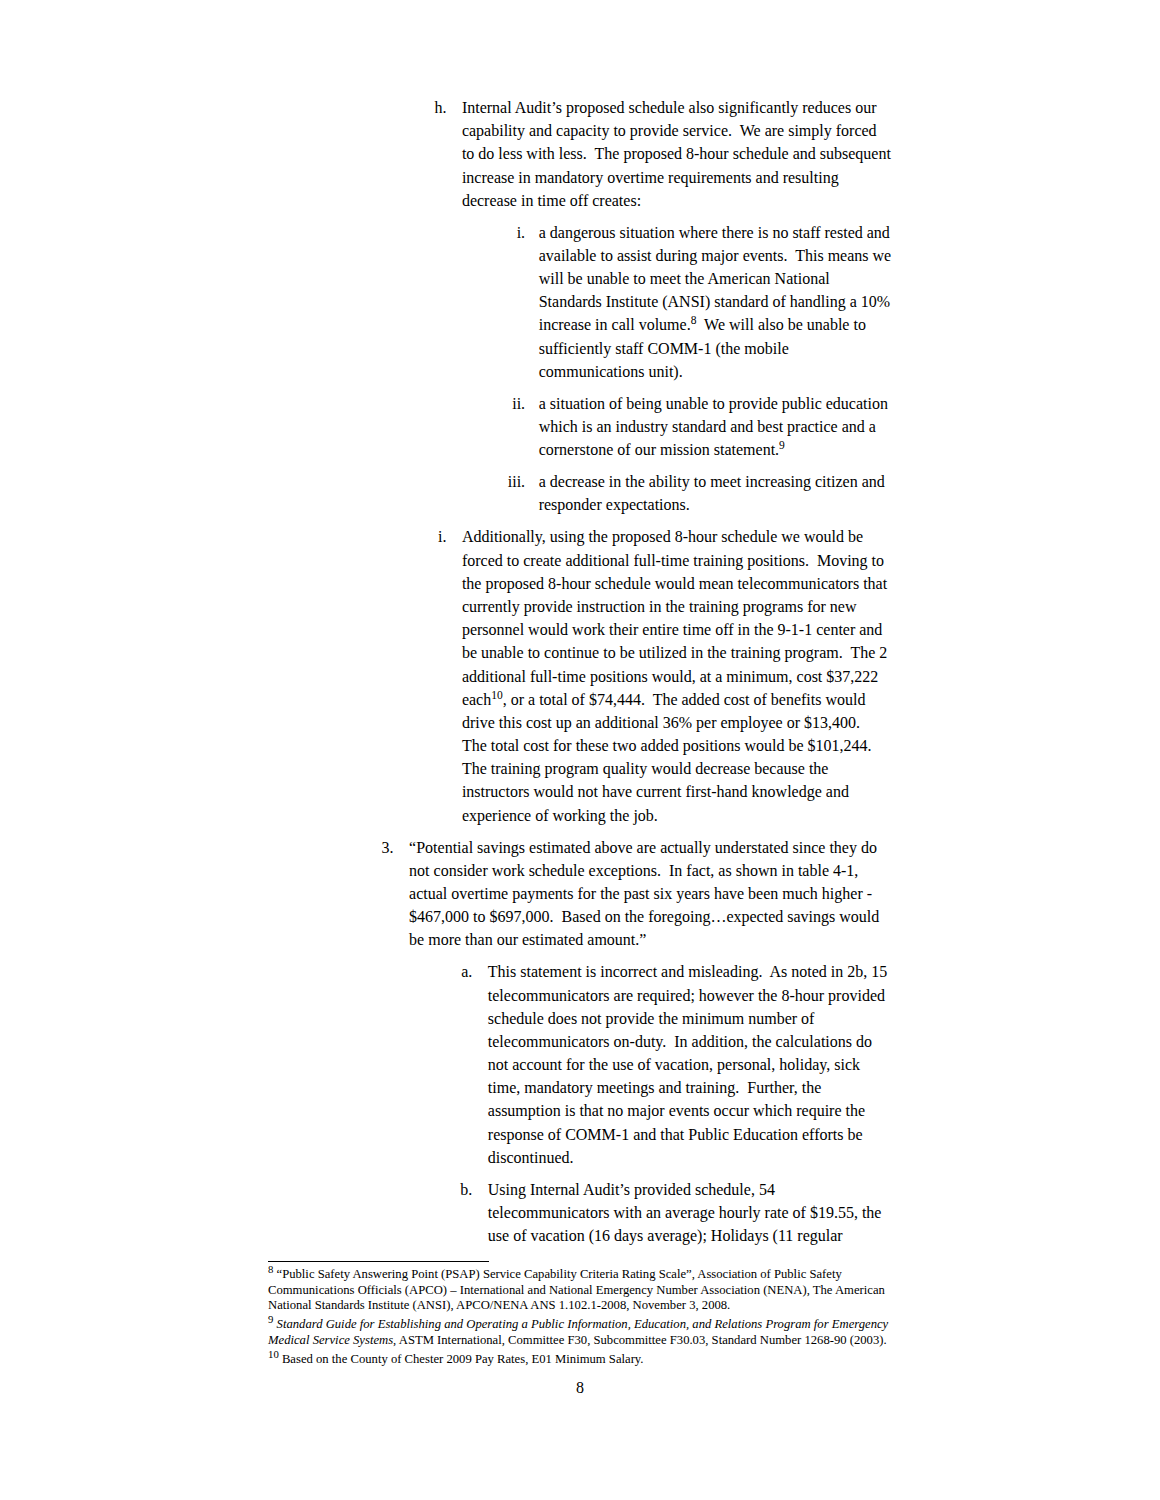Internal Audit’s proposed schedule also significantly reduces our capability and capacity to provide service. We are simply forced to do less with less. The proposed 8-hour schedule and subsequent increase in mandatory overtime requirements and resulting decrease in time off creates:
a dangerous situation where there is no staff rested and available to assist during major events. This means we will be unable to meet the American National Standards Institute (ANSI) standard of handling a 10% increase in call volume.8 We will also be unable to sufficiently staff COMM-1 (the mobile communications unit).
a situation of being unable to provide public education which is an industry standard and best practice and a cornerstone of our mission statement.9
a decrease in the ability to meet increasing citizen and responder expectations.
Additionally, using the proposed 8-hour schedule we would be forced to create additional full-time training positions. Moving to the proposed 8-hour schedule would mean telecommunicators that currently provide instruction in the training programs for new personnel would work their entire time off in the 9-1-1 center and be unable to continue to be utilized in the training program. The 2 additional full-time positions would, at a minimum, cost $37,222 each10, or a total of $74,444. The added cost of benefits would drive this cost up an additional 36% per employee or $13,400. The total cost for these two added positions would be $101,244. The training program quality would decrease because the instructors would not have current first-hand knowledge and experience of working the job.
“Potential savings estimated above are actually understated since they do not consider work schedule exceptions. In fact, as shown in table 4-1, actual overtime payments for the past six years have been much higher - $467,000 to $697,000. Based on the foregoing…expected savings would be more than our estimated amount.”
This statement is incorrect and misleading. As noted in 2b, 15 telecommunicators are required; however the 8-hour provided schedule does not provide the minimum number of telecommunicators on-duty. In addition, the calculations do not account for the use of vacation, personal, holiday, sick time, mandatory meetings and training. Further, the assumption is that no major events occur which require the response of COMM-1 and that Public Education efforts be discontinued.
Using Internal Audit’s provided schedule, 54 telecommunicators with an average hourly rate of $19.55, the use of vacation (16 days average); Holidays (11 regular
8 “Public Safety Answering Point (PSAP) Service Capability Criteria Rating Scale”, Association of Public Safety Communications Officials (APCO) – International and National Emergency Number Association (NENA), The American National Standards Institute (ANSI), APCO/NENA ANS 1.102.1-2008, November 3, 2008.
9 Standard Guide for Establishing and Operating a Public Information, Education, and Relations Program for Emergency Medical Service Systems, ASTM International, Committee F30, Subcommittee F30.03, Standard Number 1268-90 (2003).
10 Based on the County of Chester 2009 Pay Rates, E01 Minimum Salary.
8